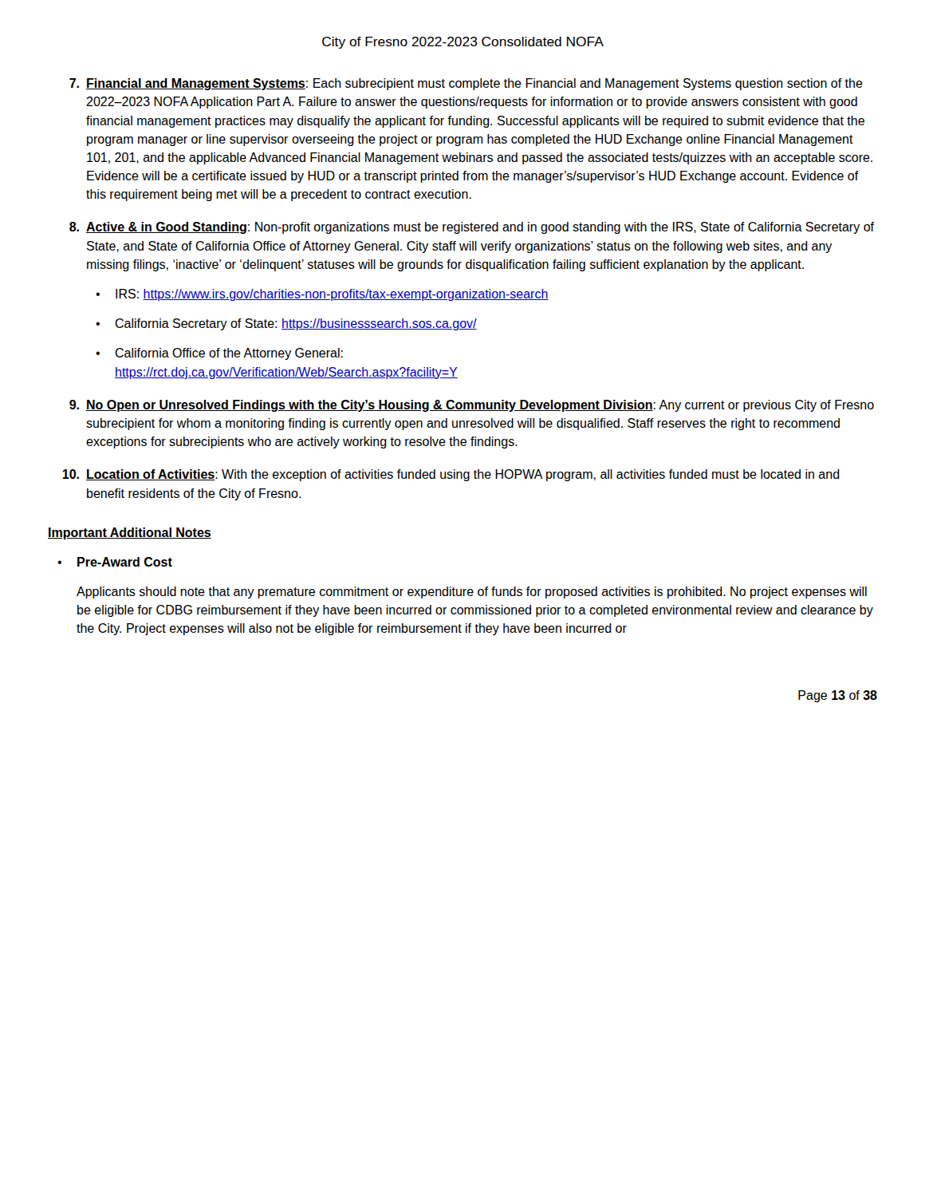City of Fresno 2022-2023 Consolidated NOFA
7. Financial and Management Systems: Each subrecipient must complete the Financial and Management Systems question section of the 2022–2023 NOFA Application Part A. Failure to answer the questions/requests for information or to provide answers consistent with good financial management practices may disqualify the applicant for funding. Successful applicants will be required to submit evidence that the program manager or line supervisor overseeing the project or program has completed the HUD Exchange online Financial Management 101, 201, and the applicable Advanced Financial Management webinars and passed the associated tests/quizzes with an acceptable score. Evidence will be a certificate issued by HUD or a transcript printed from the manager’s/supervisor’s HUD Exchange account. Evidence of this requirement being met will be a precedent to contract execution.
8. Active & in Good Standing: Non-profit organizations must be registered and in good standing with the IRS, State of California Secretary of State, and State of California Office of Attorney General. City staff will verify organizations’ status on the following web sites, and any missing filings, ‘inactive’ or ‘delinquent’ statuses will be grounds for disqualification failing sufficient explanation by the applicant.
IRS: https://www.irs.gov/charities-non-profits/tax-exempt-organization-search
California Secretary of State: https://businesssearch.sos.ca.gov/
California Office of the Attorney General:
https://rct.doj.ca.gov/Verification/Web/Search.aspx?facility=Y
9. No Open or Unresolved Findings with the City’s Housing & Community Development Division: Any current or previous City of Fresno subrecipient for whom a monitoring finding is currently open and unresolved will be disqualified. Staff reserves the right to recommend exceptions for subrecipients who are actively working to resolve the findings.
10. Location of Activities: With the exception of activities funded using the HOPWA program, all activities funded must be located in and benefit residents of the City of Fresno.
Important Additional Notes
Pre-Award Cost
Applicants should note that any premature commitment or expenditure of funds for proposed activities is prohibited. No project expenses will be eligible for CDBG reimbursement if they have been incurred or commissioned prior to a completed environmental review and clearance by the City. Project expenses will also not be eligible for reimbursement if they have been incurred or
Page 13 of 38